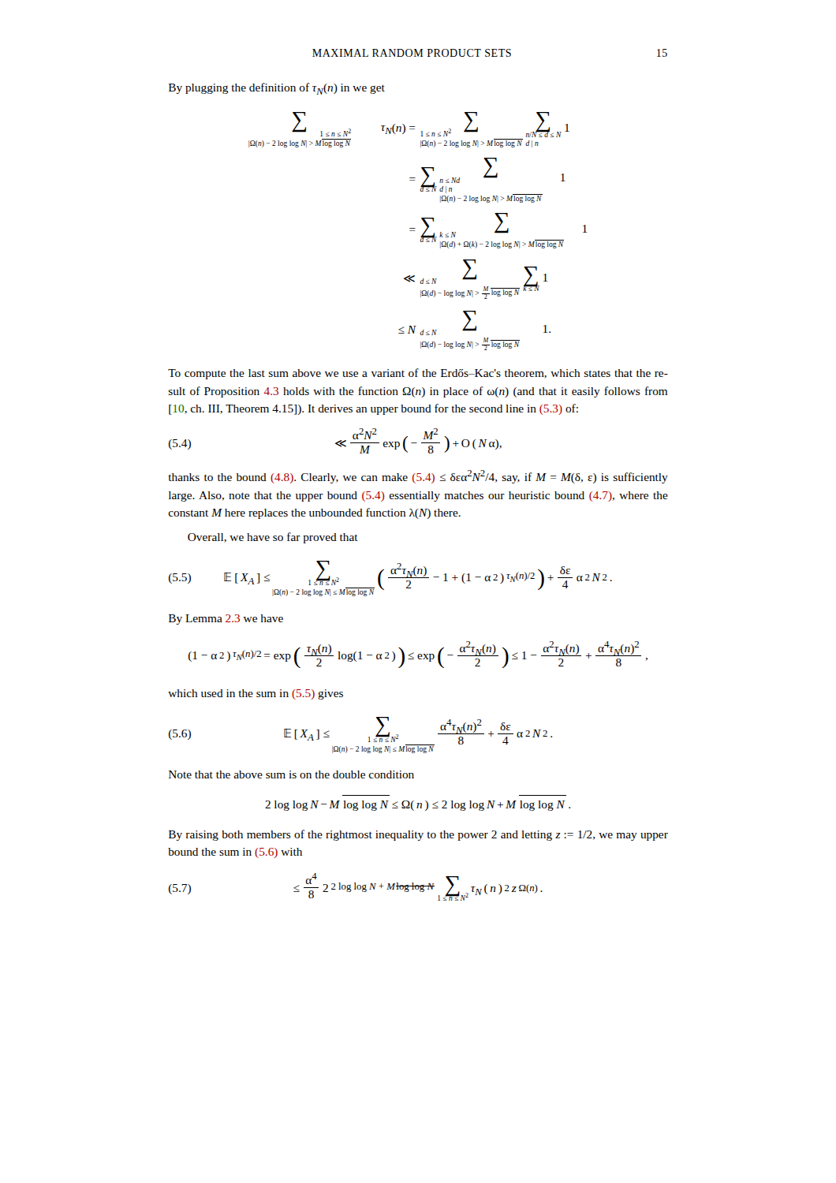MAXIMAL RANDOM PRODUCT SETS 15
By plugging the definition of τN(n) in we get
∑
1 ≤ n ≤ N2
|Ω(n) − 2 log log N| > M log log N
τN(n) =
∑
1 ≤ n ≤ N2
|Ω(n) − 2 log log N| > M log log N
∑
n/N ≤ d ≤ N
d | n
1
=
∑
d ≤ N
∑
n ≤ Nd
d | n
|Ω(n) − 2 log log N| > M log log N
1
=
∑
d ≤ N
∑
k ≤ N
|Ω(d) + Ω(k) − 2 log log N| > M log log N
1
≪
∑
d ≤ N
|Ω(d) − log log N| > M 2 log log N
∑
k ≤ N
1
≤ N
∑
d ≤ N
|Ω(d) − log log N| > M 2 log log N
1.
To compute the last sum above we use a variant of the Erdős–Kac's theorem, which states that the result of Proposition 4.3 holds with the function Ω(n) in place of ω(n) (and that it easily follows from [10, ch. III, Theorem 4.15]). It derives an upper bound for the second line in (5.3) of:
(5.4)
≪ α2N2 M exp ( − M28 ) + O(Nα),
thanks to the bound (4.8). Clearly, we can make (5.4) ≤ δεα2N2/4, say, if M = M(δ, ε) is sufficiently large. Also, note that the upper bound (5.4) essentially matches our heuristic bound (4.7), where the constant M here replaces the unbounded function λ(N) there.
Overall, we have so far proved that
(5.5)
𝔼[XA] ≤ ∑
1 ≤ n ≤ N2
|Ω(n) − 2 log log N| ≤ M log log N
( α2τN(n) 2 − 1 + (1 − α2)τN(n)/2 ) + δε 4α2N2.
By Lemma 2.3 we have
(1 − α2)τN(n)/2 = exp ( τN(n) 2 log(1 − α2) ) ≤ exp ( − α2τN(n) 2 ) ≤ 1 − α2τN(n) 2 + α4τN(n)28,
which used in the sum in (5.5) gives
(5.6)
𝔼[XA] ≤ ∑
1 ≤ n ≤ N2
|Ω(n) − 2 log log N| ≤ M log log N
α4τN(n)28 + δε 4α2N2.
Note that the above sum is on the double condition
2 log log N − M log log N ≤ Ω(n) ≤ 2 log log N + M log log N.
By raising both members of the rightmost inequality to the power 2 and letting z := 1/2, we may upper bound the sum in (5.6) with
(5.7)
≤ α48 22 log log N + M log log N ∑
1 ≤ n ≤ N2
τN(n)2zΩ(n).